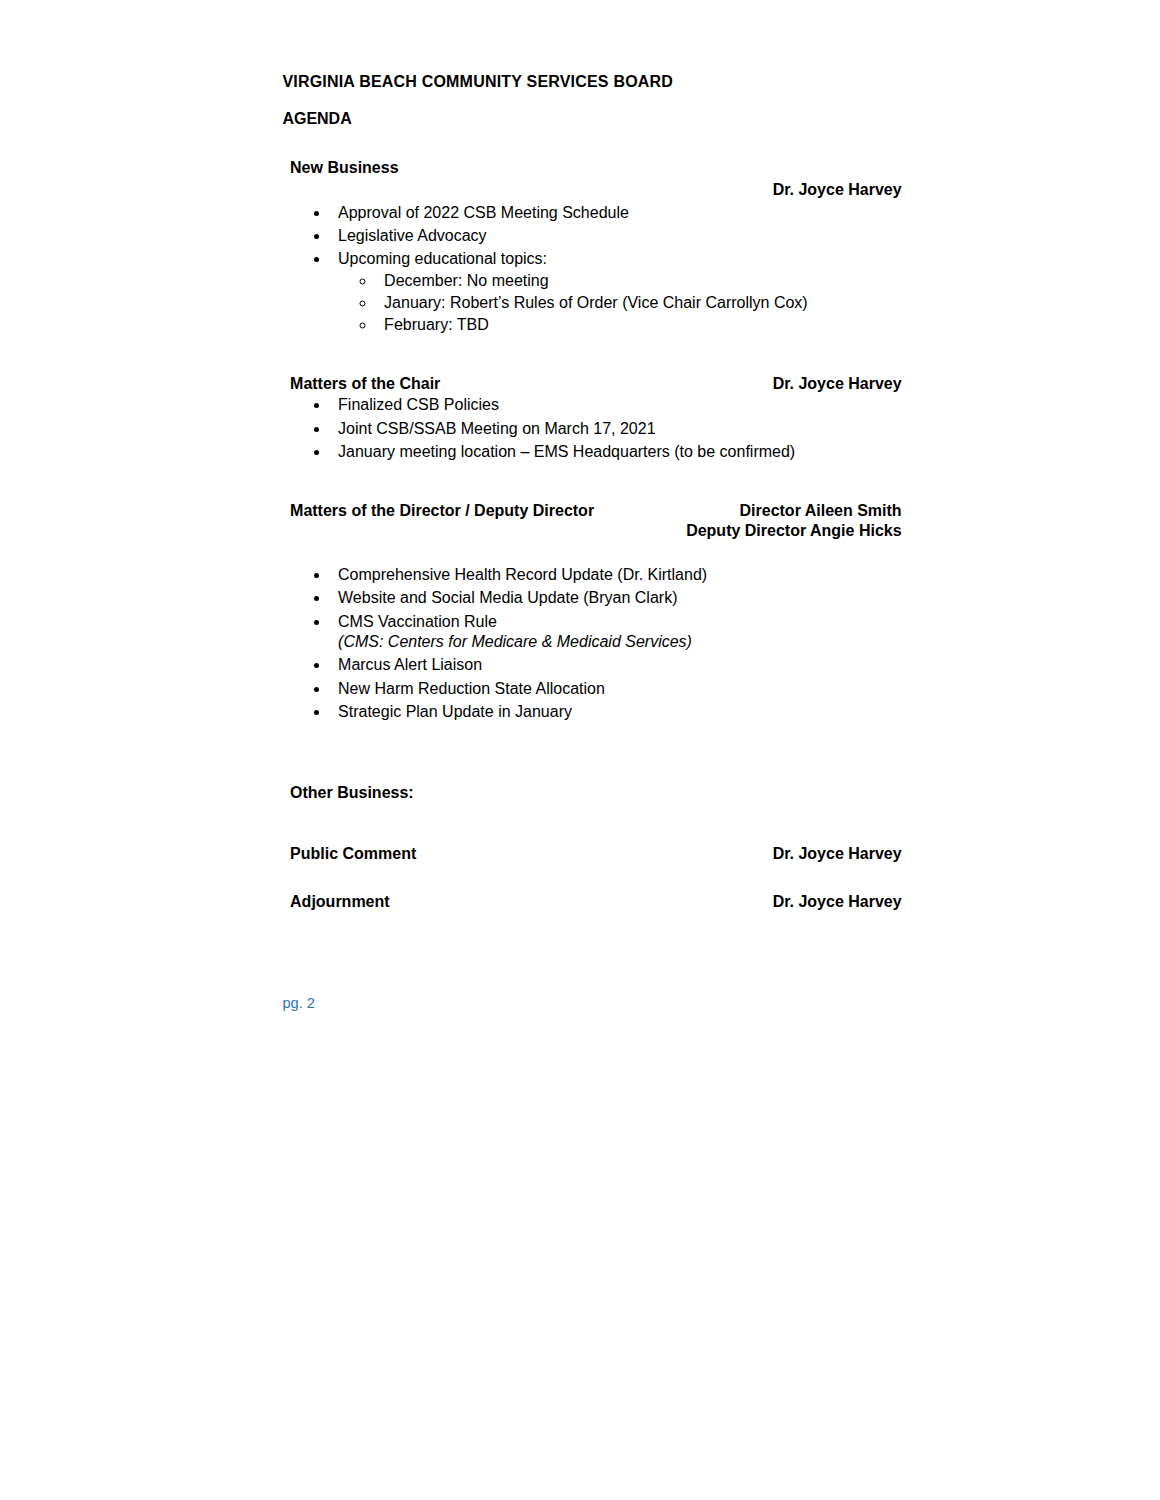VIRGINIA BEACH COMMUNITY SERVICES BOARD
AGENDA
New Business
Dr. Joyce Harvey
Approval of 2022 CSB Meeting Schedule
Legislative Advocacy
Upcoming educational topics:
December: No meeting
January: Robert’s Rules of Order (Vice Chair Carrollyn Cox)
February: TBD
Matters of the Chair
Dr. Joyce Harvey
Finalized CSB Policies
Joint CSB/SSAB Meeting on March 17, 2021
January meeting location – EMS Headquarters (to be confirmed)
Matters of the Director / Deputy Director
Director Aileen Smith
Deputy Director Angie Hicks
Comprehensive Health Record Update (Dr. Kirtland)
Website and Social Media Update (Bryan Clark)
CMS Vaccination Rule
(CMS: Centers for Medicare & Medicaid Services)
Marcus Alert Liaison
New Harm Reduction State Allocation
Strategic Plan Update in January
Other Business:
Public Comment
Dr. Joyce Harvey
Adjournment
Dr. Joyce Harvey
pg. 2